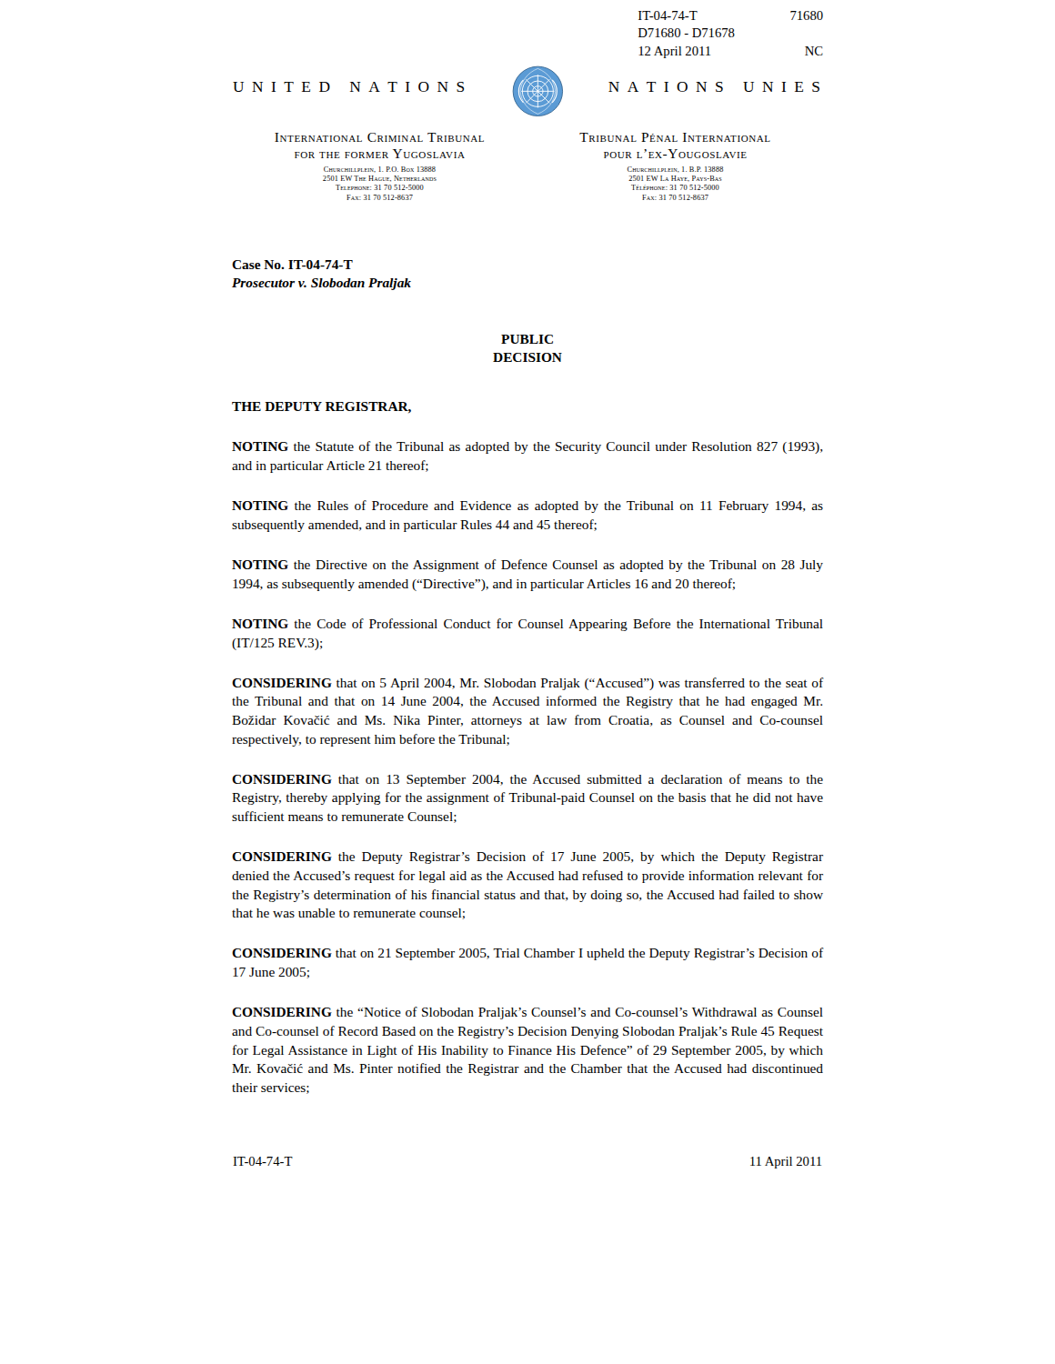| IT-04-74-T | 71680 |
| D71680 - D71678 | |
| 12 April 2011 | NC |
| U N I T E D N A T I O N S | | N A T I O N S U N I E S |
| International Criminal Tribunal for the former Yugoslavia Churchillplein, 1. P.O. Box 13888 2501 EW The Hague, Netherlands Telephone: 31 70 512-5000 Fax: 31 70 512-8637 | Tribunal Pénal International pour l’ex-Yougoslavie Churchillplein, 1. B.P. 13888 2501 EW La Haye, Pays-Bas Téléphone: 31 70 512-5000 Fax: 31 70 512-8637 |
Case No. IT-04-74-T
Prosecutor v. Slobodan Praljak
PUBLIC
DECISION
THE DEPUTY REGISTRAR,
NOTING the Statute of the Tribunal as adopted by the Security Council under Resolution 827 (1993), and in particular Article 21 thereof;
NOTING the Rules of Procedure and Evidence as adopted by the Tribunal on 11 February 1994, as subsequently amended, and in particular Rules 44 and 45 thereof;
NOTING the Directive on the Assignment of Defence Counsel as adopted by the Tribunal on 28 July 1994, as subsequently amended (“Directive”), and in particular Articles 16 and 20 thereof;
NOTING the Code of Professional Conduct for Counsel Appearing Before the International Tribunal (IT/125 REV.3);
CONSIDERING that on 5 April 2004, Mr. Slobodan Praljak (“Accused”) was transferred to the seat of the Tribunal and that on 14 June 2004, the Accused informed the Registry that he had engaged Mr. Božidar Kovačić and Ms. Nika Pinter, attorneys at law from Croatia, as Counsel and Co-counsel respectively, to represent him before the Tribunal;
CONSIDERING that on 13 September 2004, the Accused submitted a declaration of means to the Registry, thereby applying for the assignment of Tribunal-paid Counsel on the basis that he did not have sufficient means to remunerate Counsel;
CONSIDERING the Deputy Registrar’s Decision of 17 June 2005, by which the Deputy Registrar denied the Accused’s request for legal aid as the Accused had refused to provide information relevant for the Registry’s determination of his financial status and that, by doing so, the Accused had failed to show that he was unable to remunerate counsel;
CONSIDERING that on 21 September 2005, Trial Chamber I upheld the Deputy Registrar’s Decision of 17 June 2005;
CONSIDERING the “Notice of Slobodan Praljak’s Counsel’s and Co-counsel’s Withdrawal as Counsel and Co-counsel of Record Based on the Registry’s Decision Denying Slobodan Praljak’s Rule 45 Request for Legal Assistance in Light of His Inability to Finance His Defence” of 29 September 2005, by which Mr. Kovačić and Ms. Pinter notified the Registrar and the Chamber that the Accused had discontinued their services;
| IT-04-74-T | 11 April 2011 |